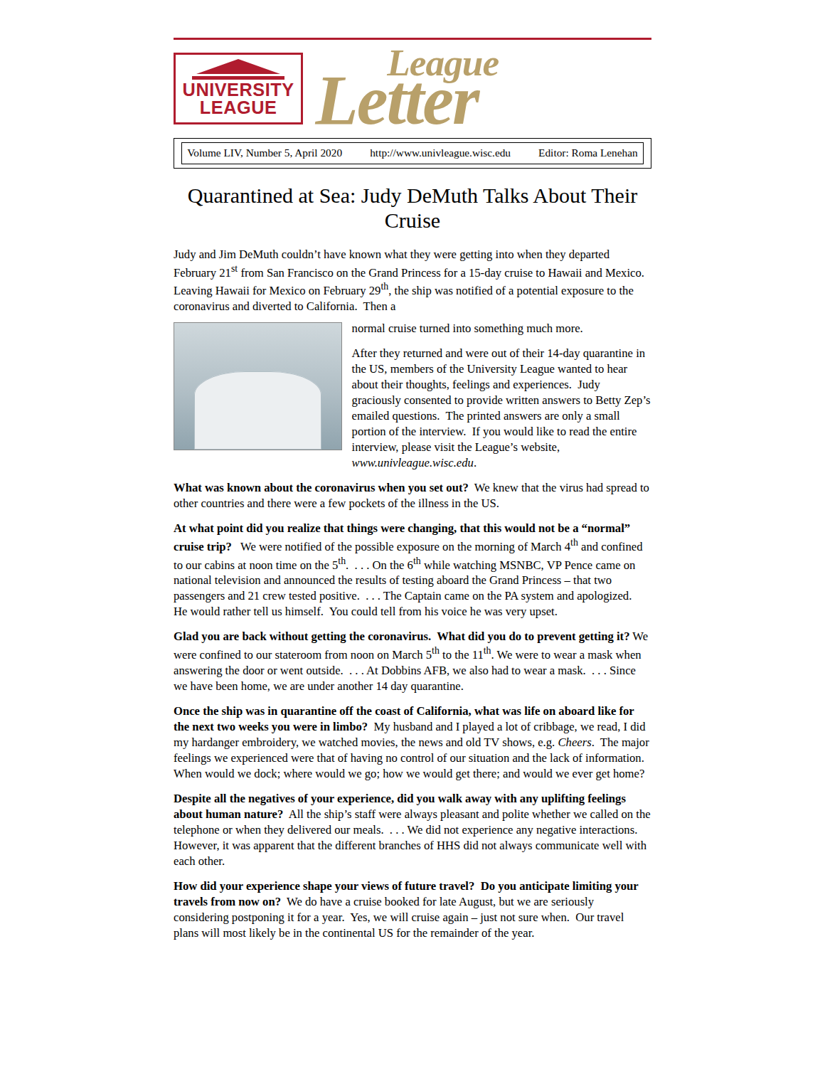UNIVERSITY
LEAGUE
League Letter
Volume LIV, Number 5, April 2020 http://www.univleague.wisc.edu Editor: Roma Lenehan
Quarantined at Sea: Judy DeMuth Talks About Their Cruise
Judy and Jim DeMuth couldn’t have known what they were getting into when they departed February 21st from San Francisco on the Grand Princess for a 15-day cruise to Hawaii and Mexico. Leaving Hawaii for Mexico on February 29th, the ship was notified of a potential exposure to the coronavirus and diverted to California. Then a
normal cruise turned into something much more.
After they returned and were out of their 14-day quarantine in the US, members of the University League wanted to hear about their thoughts, feelings and experiences. Judy graciously consented to provide written answers to Betty Zep’s emailed questions. The printed answers are only a small portion of the interview. If you would like to read the entire interview, please visit the League’s website, www.univleague.wisc.edu.
What was known about the coronavirus when you set out? We knew that the virus had spread to other countries and there were a few pockets of the illness in the US.
At what point did you realize that things were changing, that this would not be a “normal” cruise trip? We were notified of the possible exposure on the morning of March 4th and confined to our cabins at noon time on the 5th. . . . On the 6th while watching MSNBC, VP Pence came on national television and announced the results of testing aboard the Grand Princess – that two passengers and 21 crew tested positive. . . . The Captain came on the PA system and apologized. He would rather tell us himself. You could tell from his voice he was very upset.
Glad you are back without getting the coronavirus. What did you do to prevent getting it? We were confined to our stateroom from noon on March 5th to the 11th. We were to wear a mask when answering the door or went outside. . . . At Dobbins AFB, we also had to wear a mask. . . . Since we have been home, we are under another 14 day quarantine.
Once the ship was in quarantine off the coast of California, what was life on aboard like for the next two weeks you were in limbo? My husband and I played a lot of cribbage, we read, I did my hardanger embroidery, we watched movies, the news and old TV shows, e.g. Cheers. The major feelings we experienced were that of having no control of our situation and the lack of information. When would we dock; where would we go; how we would get there; and would we ever get home?
Despite all the negatives of your experience, did you walk away with any uplifting feelings about human nature? All the ship’s staff were always pleasant and polite whether we called on the telephone or when they delivered our meals. . . . We did not experience any negative interactions. However, it was apparent that the different branches of HHS did not always communicate well with each other.
How did your experience shape your views of future travel? Do you anticipate limiting your travels from now on? We do have a cruise booked for late August, but we are seriously considering postponing it for a year. Yes, we will cruise again – just not sure when. Our travel plans will most likely be in the continental US for the remainder of the year.